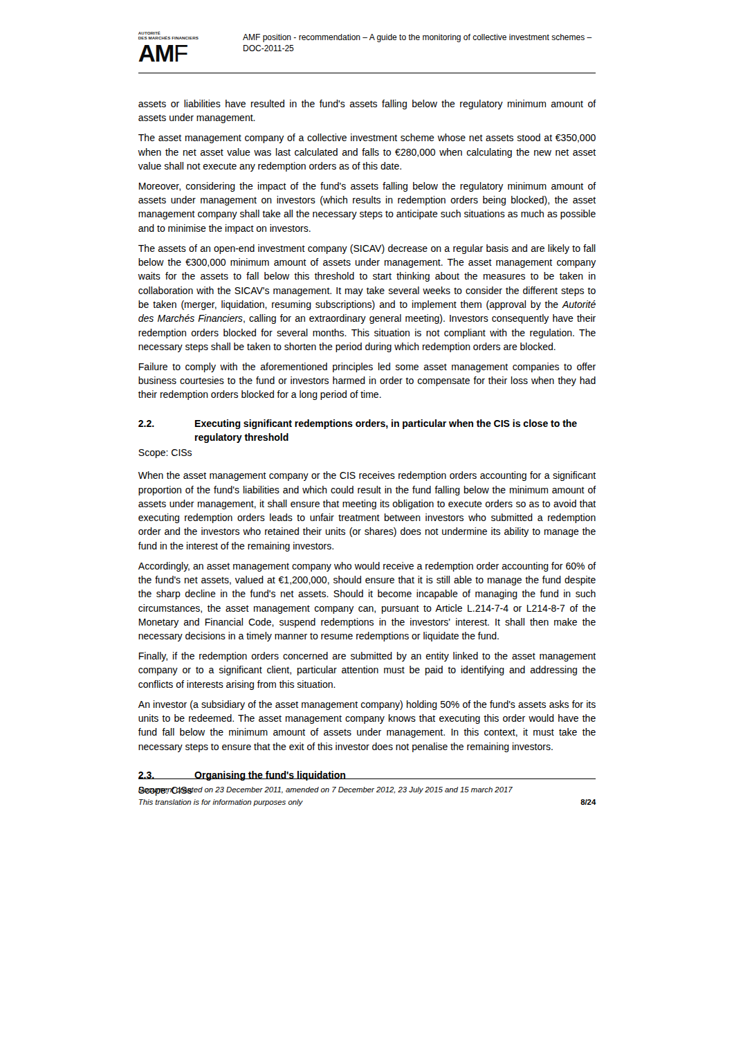Autorité
des marchés financiers
AMF
AMF position - recommendation – A guide to the monitoring of collective investment schemes – DOC-2011-25
assets or liabilities have resulted in the fund's assets falling below the regulatory minimum amount of assets under management.
The asset management company of a collective investment scheme whose net assets stood at €350,000 when the net asset value was last calculated and falls to €280,000 when calculating the new net asset value shall not execute any redemption orders as of this date.
Moreover, considering the impact of the fund's assets falling below the regulatory minimum amount of assets under management on investors (which results in redemption orders being blocked), the asset management company shall take all the necessary steps to anticipate such situations as much as possible and to minimise the impact on investors.
The assets of an open-end investment company (SICAV) decrease on a regular basis and are likely to fall below the €300,000 minimum amount of assets under management. The asset management company waits for the assets to fall below this threshold to start thinking about the measures to be taken in collaboration with the SICAV's management. It may take several weeks to consider the different steps to be taken (merger, liquidation, resuming subscriptions) and to implement them (approval by the Autorité des Marchés Financiers, calling for an extraordinary general meeting). Investors consequently have their redemption orders blocked for several months. This situation is not compliant with the regulation. The necessary steps shall be taken to shorten the period during which redemption orders are blocked.
Failure to comply with the aforementioned principles led some asset management companies to offer business courtesies to the fund or investors harmed in order to compensate for their loss when they had their redemption orders blocked for a long period of time.
2.2. Executing significant redemptions orders, in particular when the CIS is close to the regulatory threshold
Scope: CISs
When the asset management company or the CIS receives redemption orders accounting for a significant proportion of the fund's liabilities and which could result in the fund falling below the minimum amount of assets under management, it shall ensure that meeting its obligation to execute orders so as to avoid that executing redemption orders leads to unfair treatment between investors who submitted a redemption order and the investors who retained their units (or shares) does not undermine its ability to manage the fund in the interest of the remaining investors.
Accordingly, an asset management company who would receive a redemption order accounting for 60% of the fund's net assets, valued at €1,200,000, should ensure that it is still able to manage the fund despite the sharp decline in the fund's net assets. Should it become incapable of managing the fund in such circumstances, the asset management company can, pursuant to Article L.214-7-4 or L214-8-7 of the Monetary and Financial Code, suspend redemptions in the investors' interest. It shall then make the necessary decisions in a timely manner to resume redemptions or liquidate the fund.
Finally, if the redemption orders concerned are submitted by an entity linked to the asset management company or to a significant client, particular attention must be paid to identifying and addressing the conflicts of interests arising from this situation.
An investor (a subsidiary of the asset management company) holding 50% of the fund's assets asks for its units to be redeemed. The asset management company knows that executing this order would have the fund fall below the minimum amount of assets under management. In this context, it must take the necessary steps to ensure that the exit of this investor does not penalise the remaining investors.
2.3. Organising the fund's liquidation
Scope: CISs
Document created on 23 December 2011, amended on 7 December 2012, 23 July 2015 and 15 march 2017
This translation is for information purposes only 8/24